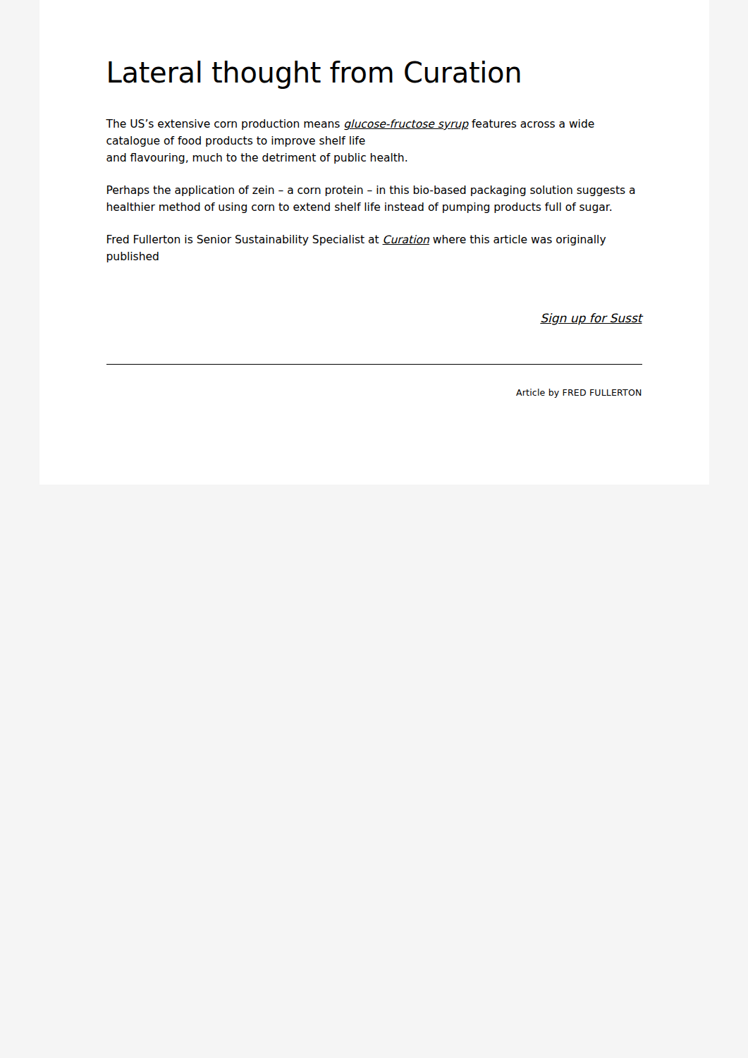Lateral thought from Curation
The US’s extensive corn production means glucose-fructose syrup features across a wide catalogue of food products to improve shelf life
and flavouring, much to the detriment of public health.
Perhaps the application of zein – a corn protein – in this bio-based packaging solution suggests a healthier method of using corn to extend shelf life instead of pumping products full of sugar.
Fred Fullerton is Senior Sustainability Specialist at Curation where this article was originally published
Sign up for Susst
Article by FRED FULLERTON